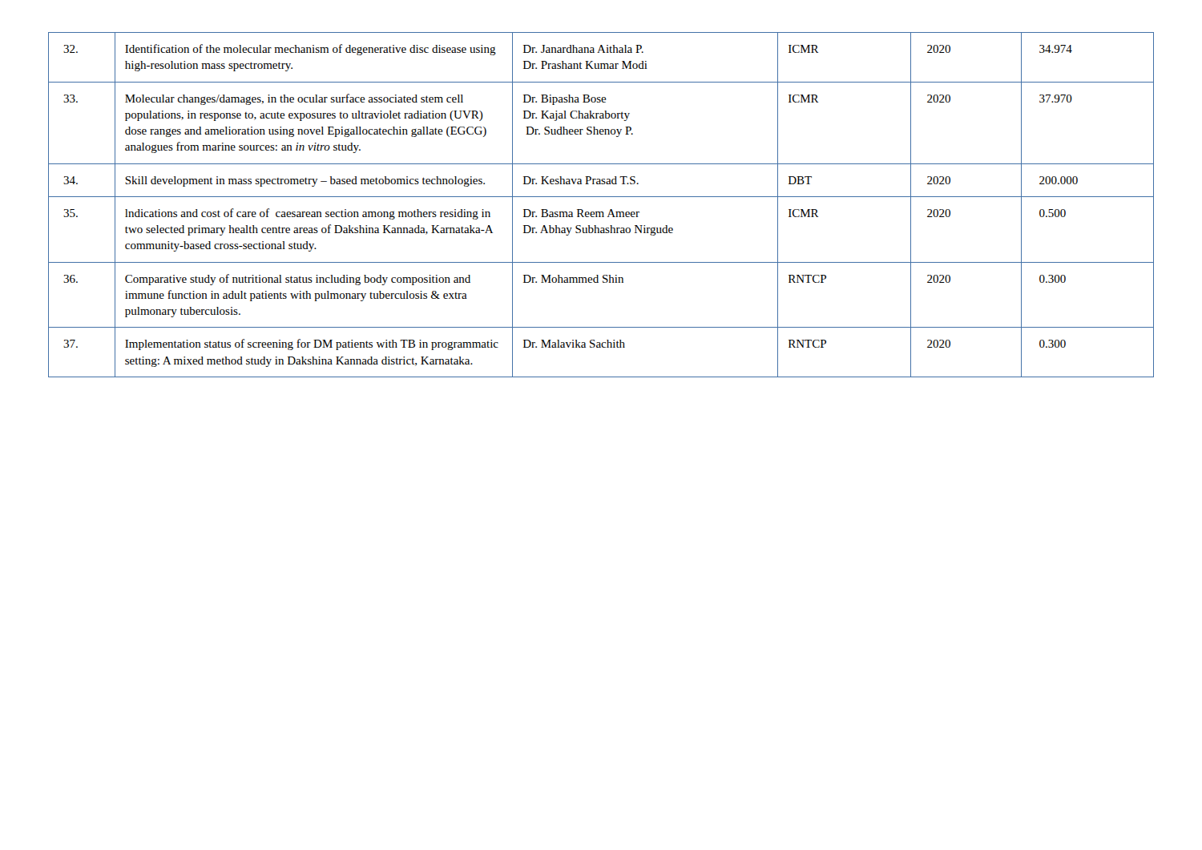| 32. | Identification of the molecular mechanism of degenerative disc disease using high-resolution mass spectrometry. | Dr. Janardhana Aithala P. Dr. Prashant Kumar Modi | ICMR | 2020 | 34.974 |
| 33. | Molecular changes/damages, in the ocular surface associated stem cell populations, in response to, acute exposures to ultraviolet radiation (UVR) dose ranges and amelioration using novel Epigallocatechin gallate (EGCG) analogues from marine sources: an in vitro study. | Dr. Bipasha Bose Dr. Kajal Chakraborty Dr. Sudheer Shenoy P. | ICMR | 2020 | 37.970 |
| 34. | Skill development in mass spectrometry – based metobomics technologies. | Dr. Keshava Prasad T.S. | DBT | 2020 | 200.000 |
| 35. | lndications and cost of care of caesarean section among mothers residing in two selected primary health centre areas of Dakshina Kannada, Karnataka-A community-based cross-sectional study. | Dr. Basma Reem Ameer Dr. Abhay Subhashrao Nirgude | ICMR | 2020 | 0.500 |
| 36. | Comparative study of nutritional status including body composition and immune function in adult patients with pulmonary tuberculosis & extra pulmonary tuberculosis. | Dr. Mohammed Shin | RNTCP | 2020 | 0.300 |
| 37. | Implementation status of screening for DM patients with TB in programmatic setting: A mixed method study in Dakshina Kannada district, Karnataka. | Dr. Malavika Sachith | RNTCP | 2020 | 0.300 |